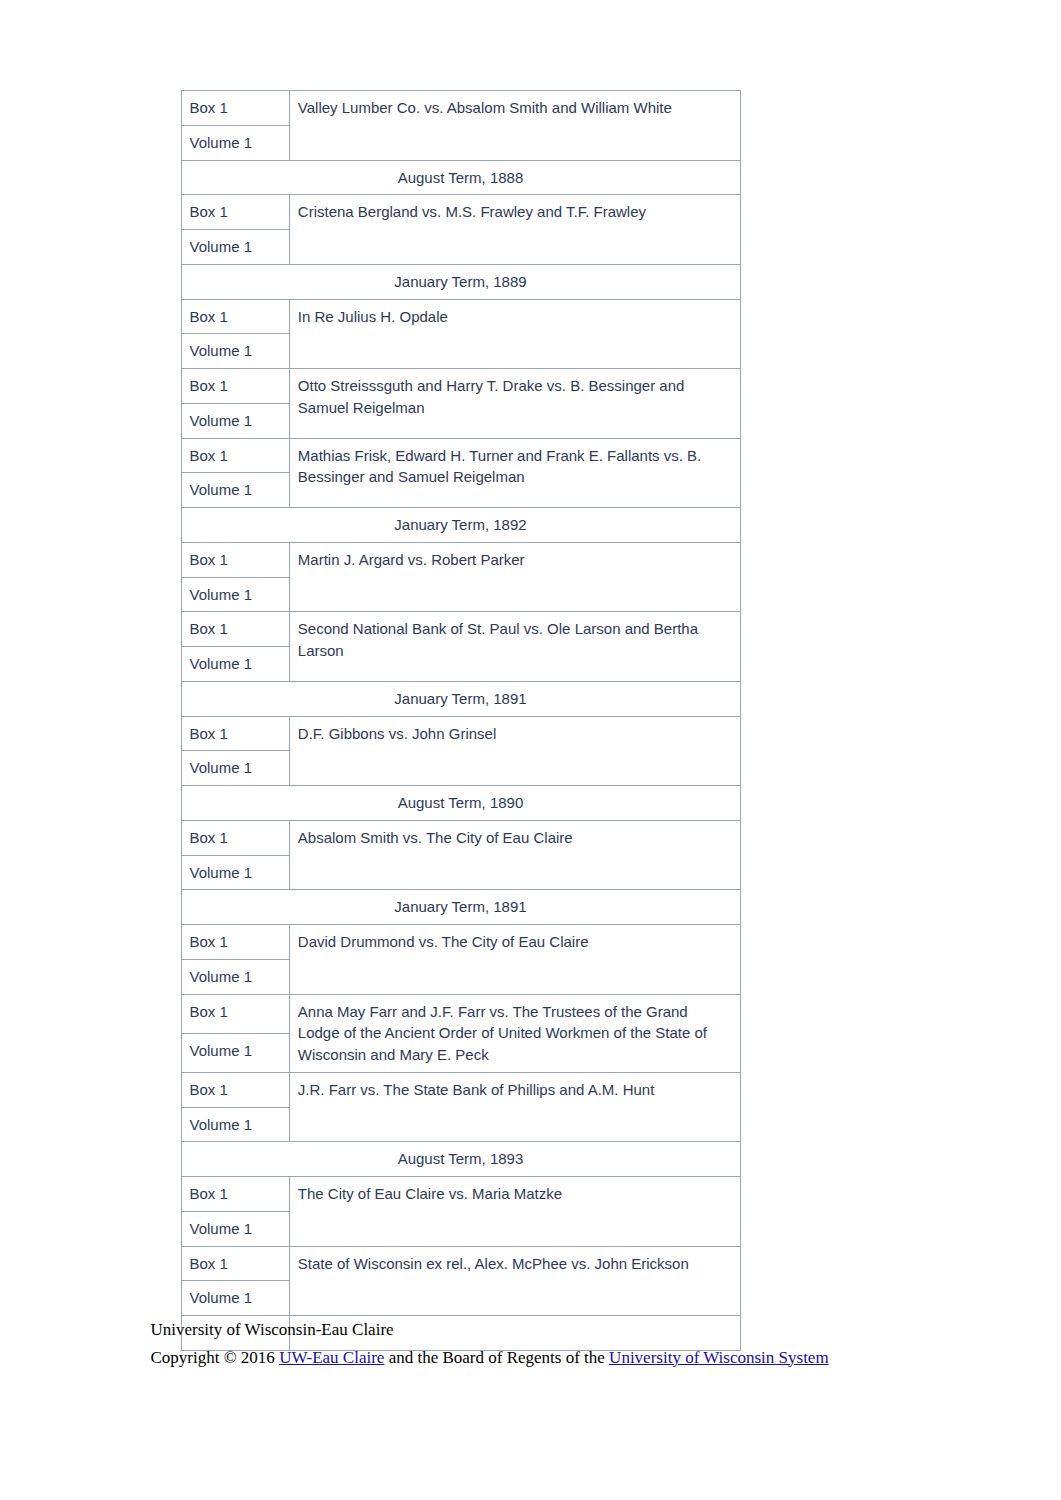| Box 1 | Valley Lumber Co. vs. Absalom Smith and William White |
| Volume 1 |
| August Term, 1888 |
| Box 1 | Cristena Bergland vs. M.S. Frawley and T.F. Frawley |
| Volume 1 |
| January Term, 1889 |
| Box 1 | In Re Julius H. Opdale |
| Volume 1 |
| Box 1 | Otto Streisssguth and Harry T. Drake vs. B. Bessinger and Samuel Reigelman |
| Volume 1 |
| Box 1 | Mathias Frisk, Edward H. Turner and Frank E. Fallants vs. B. Bessinger and Samuel Reigelman |
| Volume 1 |
| January Term, 1892 |
| Box 1 | Martin J. Argard vs. Robert Parker |
| Volume 1 |
| Box 1 | Second National Bank of St. Paul vs. Ole Larson and Bertha Larson |
| Volume 1 |
| January Term, 1891 |
| Box 1 | D.F. Gibbons vs. John Grinsel |
| Volume 1 |
| August Term, 1890 |
| Box 1 | Absalom Smith vs. The City of Eau Claire |
| Volume 1 |
| January Term, 1891 |
| Box 1 | David Drummond vs. The City of Eau Claire |
| Volume 1 |
| Box 1 | Anna May Farr and J.F. Farr vs. The Trustees of the Grand Lodge of the Ancient Order of United Workmen of the State of Wisconsin and Mary E. Peck |
| Volume 1 |
| Box 1 | J.R. Farr vs. The State Bank of Phillips and A.M. Hunt |
| Volume 1 |
| August Term, 1893 |
| Box 1 | The City of Eau Claire vs. Maria Matzke |
| Volume 1 |
| Box 1 | State of Wisconsin ex rel., Alex. McPhee vs. John Erickson |
| Volume 1 |
University of Wisconsin-Eau Claire
Copyright © 2016 UW-Eau Claire and the Board of Regents of the University of Wisconsin System